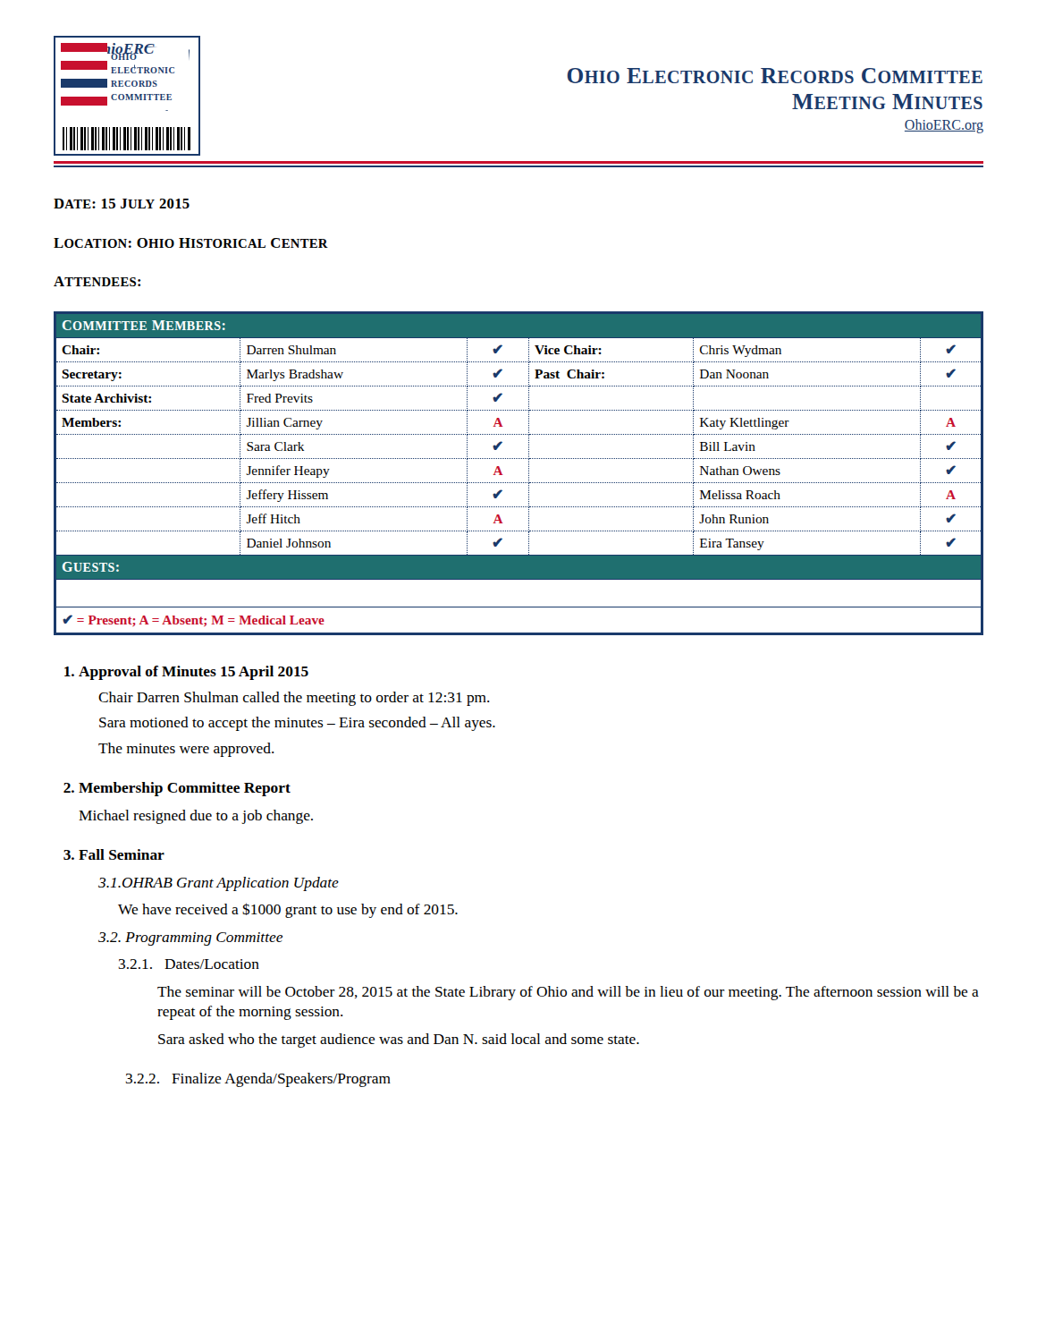OhioERC
OHIO
ELECTRONIC
RECORDS
COMMITTEE
OHIO ELECTRONIC RECORDS COMMITTEE
MEETING MINUTES
OhioERC.org
DATE: 15 JULY 2015
LOCATION: OHIO HISTORICAL CENTER
ATTENDEES:
| C OMMITTEE M EMBERS : |
| Chair: | Darren Shulman | ✔ | Vice Chair: | Chris Wydman | ✔ |
| Secretary: | Marlys Bradshaw | ✔ | Past Chair: | Dan Noonan | ✔ |
| State Archivist: | Fred Previts | ✔ | | | |
| Members: | Jillian Carney | A | | Katy Klettlinger | A |
| | Sara Clark | ✔ | | Bill Lavin | ✔ |
| | Jennifer Heapy | A | | Nathan Owens | ✔ |
| | Jeffery Hissem | ✔ | | Melissa Roach | A |
| | Jeff Hitch | A | | John Runion | ✔ |
| | Daniel Johnson | ✔ | | Eira Tansey | ✔ |
| G UESTS : |
| ✔ = Present; A = Absent; M = Medical Leave |
Approval of Minutes 15 April 2015
Chair Darren Shulman called the meeting to order at 12:31 pm.
Sara motioned to accept the minutes – Eira seconded – All ayes.
The minutes were approved.
Membership Committee Report
Michael resigned due to a job change.
Fall Seminar
3.1.OHRAB Grant Application Update
We have received a $1000 grant to use by end of 2015.
3.2. Programming Committee
3.2.1. Dates/Location
The seminar will be October 28, 2015 at the State Library of Ohio and will be in lieu of our meeting. The afternoon session will be a repeat of the morning session.
Sara asked who the target audience was and Dan N. said local and some state.
3.2.2. Finalize Agenda/Speakers/Program